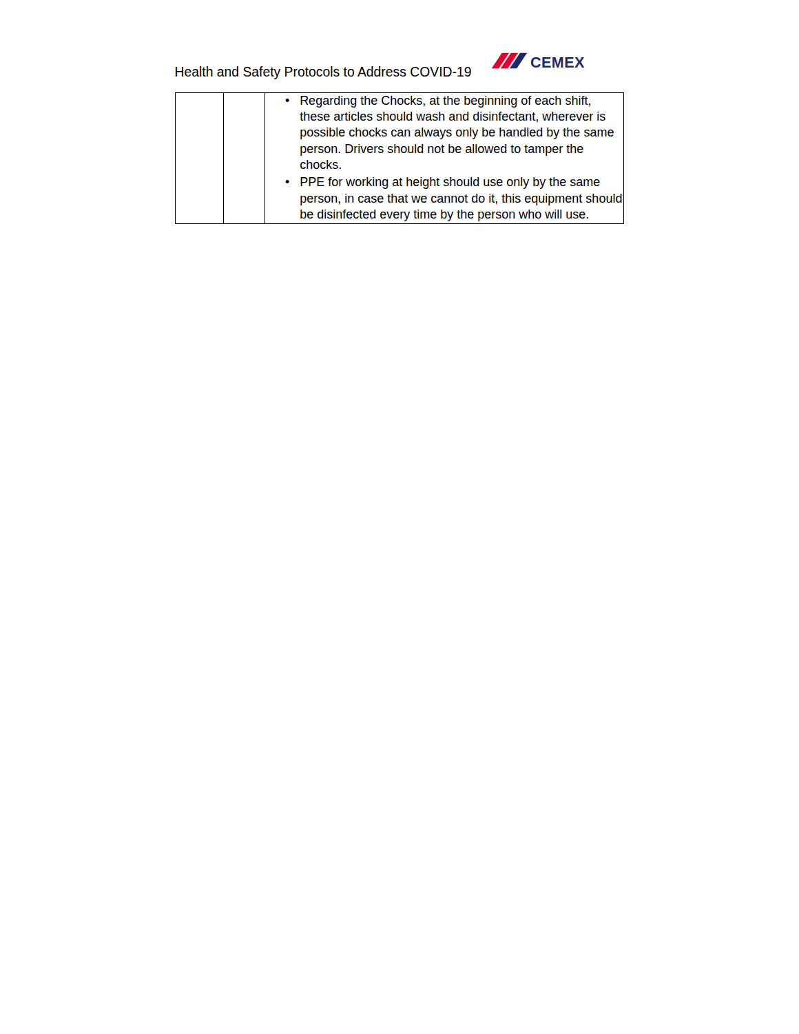Health and Safety Protocols to Address COVID-19
CEMEX
| | | Regarding the Chocks, at the beginning of each shift, these articles should wash and disinfectant, wherever is possible chocks can always only be handled by the same person. Drivers should not be allowed to tamper the chocks. PPE for working at height should use only by the same person, in case that we cannot do it, this equipment should be disinfected every time by the person who will use. |